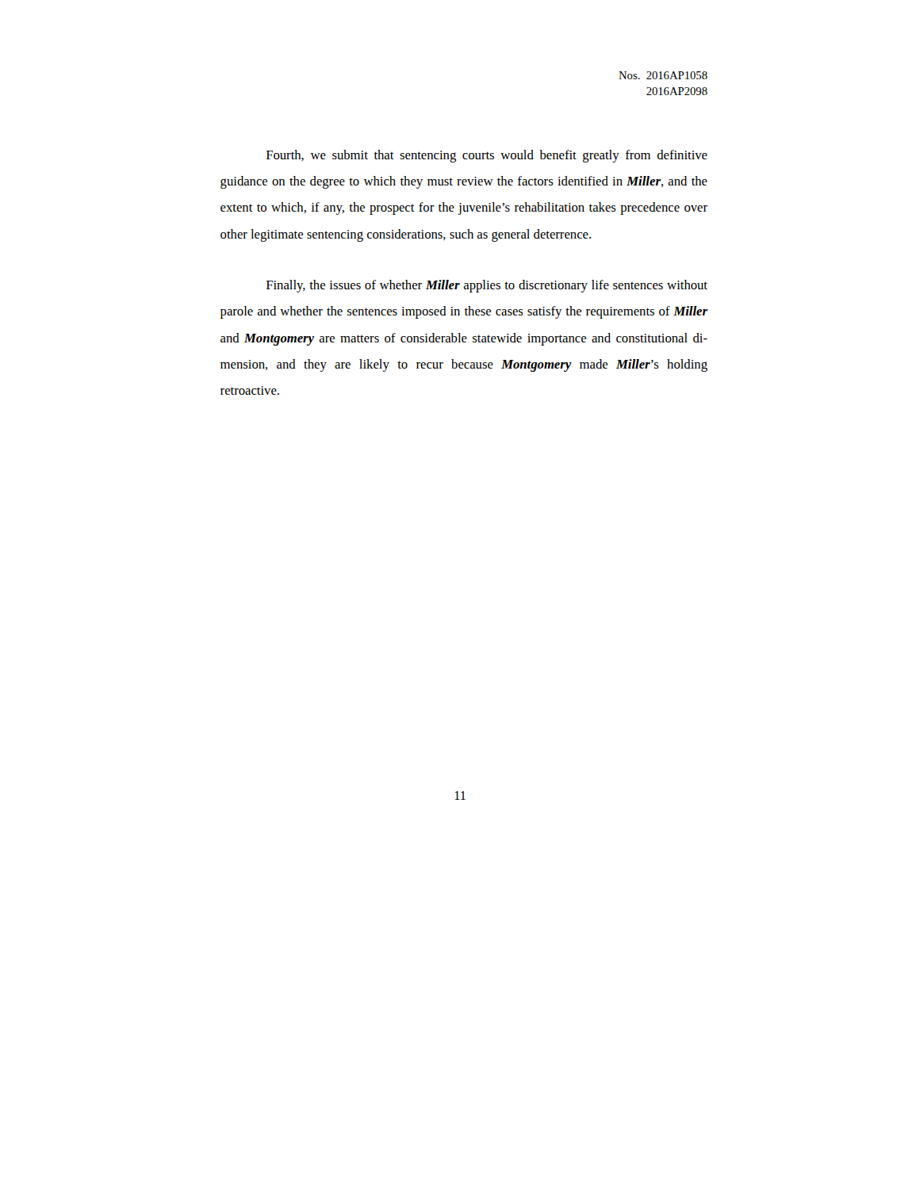Nos. 2016AP1058
2016AP2098
Fourth, we submit that sentencing courts would benefit greatly from definitive guidance on the degree to which they must review the factors identified in Miller, and the extent to which, if any, the prospect for the juvenile’s rehabilitation takes precedence over other legitimate sentencing considerations, such as general deterrence.
Finally, the issues of whether Miller applies to discretionary life sentences without parole and whether the sentences imposed in these cases satisfy the requirements of Miller and Montgomery are matters of considerable statewide importance and constitutional dimension, and they are likely to recur because Montgomery made Miller’s holding retroactive.
11